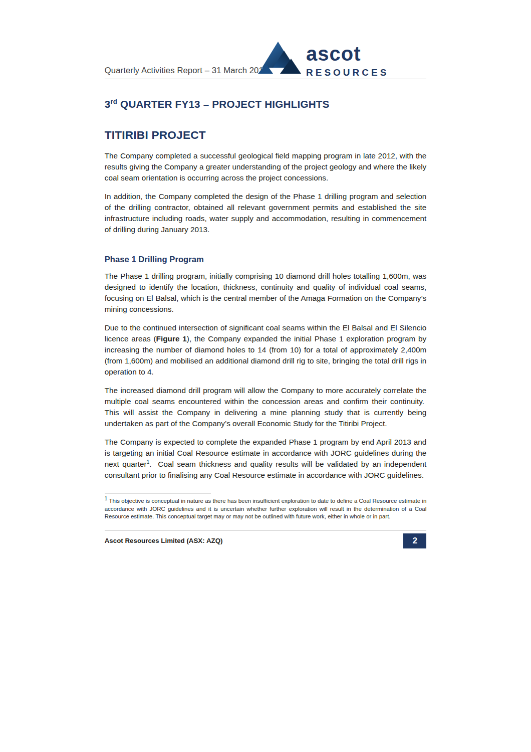ascot RESOURCES
Quarterly Activities Report – 31 March 2013
3rd QUARTER FY13 – PROJECT HIGHLIGHTS
TITIRIBI PROJECT
The Company completed a successful geological field mapping program in late 2012, with the results giving the Company a greater understanding of the project geology and where the likely coal seam orientation is occurring across the project concessions.
In addition, the Company completed the design of the Phase 1 drilling program and selection of the drilling contractor, obtained all relevant government permits and established the site infrastructure including roads, water supply and accommodation, resulting in commencement of drilling during January 2013.
Phase 1 Drilling Program
The Phase 1 drilling program, initially comprising 10 diamond drill holes totalling 1,600m, was designed to identify the location, thickness, continuity and quality of individual coal seams, focusing on El Balsal, which is the central member of the Amaga Formation on the Company’s mining concessions.
Due to the continued intersection of significant coal seams within the El Balsal and El Silencio licence areas (Figure 1), the Company expanded the initial Phase 1 exploration program by increasing the number of diamond holes to 14 (from 10) for a total of approximately 2,400m (from 1,600m) and mobilised an additional diamond drill rig to site, bringing the total drill rigs in operation to 4.
The increased diamond drill program will allow the Company to more accurately correlate the multiple coal seams encountered within the concession areas and confirm their continuity. This will assist the Company in delivering a mine planning study that is currently being undertaken as part of the Company’s overall Economic Study for the Titiribi Project.
The Company is expected to complete the expanded Phase 1 program by end April 2013 and is targeting an initial Coal Resource estimate in accordance with JORC guidelines during the next quarter1. Coal seam thickness and quality results will be validated by an independent consultant prior to finalising any Coal Resource estimate in accordance with JORC guidelines.
1 This objective is conceptual in nature as there has been insufficient exploration to date to define a Coal Resource estimate in accordance with JORC guidelines and it is uncertain whether further exploration will result in the determination of a Coal Resource estimate. This conceptual target may or may not be outlined with future work, either in whole or in part.
Ascot Resources Limited (ASX: AZQ)
2